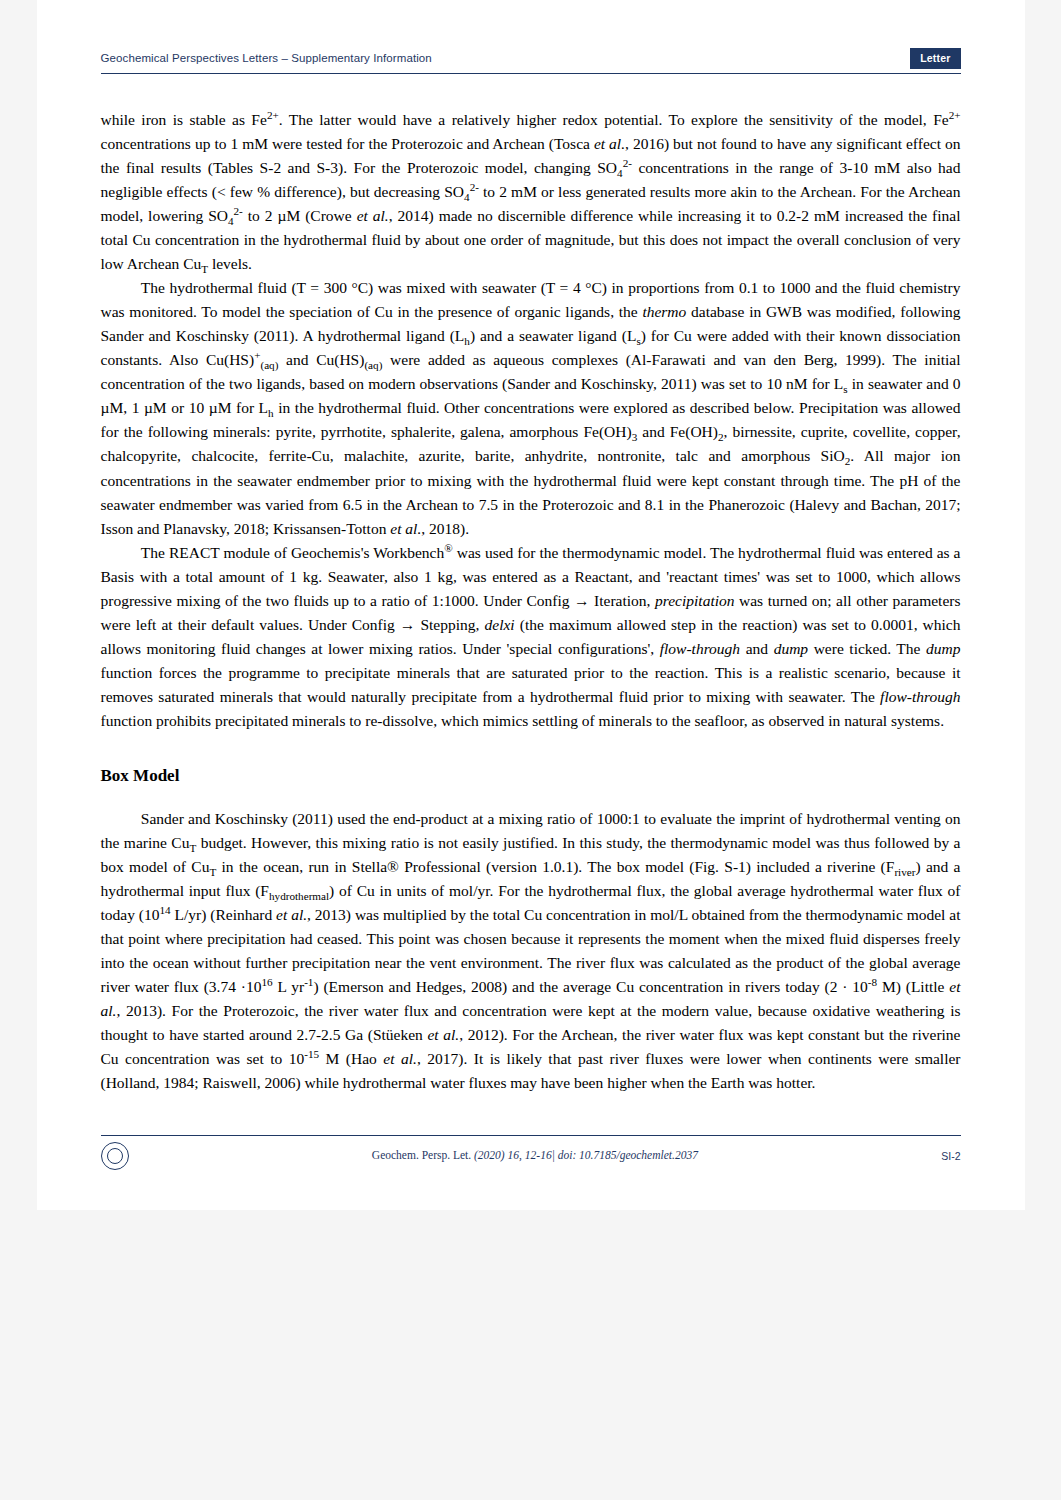Geochemical Perspectives Letters – Supplementary Information
Letter
while iron is stable as Fe2+. The latter would have a relatively higher redox potential. To explore the sensitivity of the model, Fe2+ concentrations up to 1 mM were tested for the Proterozoic and Archean (Tosca et al., 2016) but not found to have any significant effect on the final results (Tables S-2 and S-3). For the Proterozoic model, changing SO42- concentrations in the range of 3-10 mM also had negligible effects (< few % difference), but decreasing SO42- to 2 mM or less generated results more akin to the Archean. For the Archean model, lowering SO42- to 2 µM (Crowe et al., 2014) made no discernible difference while increasing it to 0.2-2 mM increased the final total Cu concentration in the hydrothermal fluid by about one order of magnitude, but this does not impact the overall conclusion of very low Archean CuT levels.
The hydrothermal fluid (T = 300 °C) was mixed with seawater (T = 4 °C) in proportions from 0.1 to 1000 and the fluid chemistry was monitored. To model the speciation of Cu in the presence of organic ligands, the thermo database in GWB was modified, following Sander and Koschinsky (2011). A hydrothermal ligand (Lh) and a seawater ligand (Ls) for Cu were added with their known dissociation constants. Also Cu(HS)+(aq) and Cu(HS)(aq) were added as aqueous complexes (Al-Farawati and van den Berg, 1999). The initial concentration of the two ligands, based on modern observations (Sander and Koschinsky, 2011) was set to 10 nM for Ls in seawater and 0 µM, 1 µM or 10 µM for Lh in the hydrothermal fluid. Other concentrations were explored as described below. Precipitation was allowed for the following minerals: pyrite, pyrrhotite, sphalerite, galena, amorphous Fe(OH)3 and Fe(OH)2, birnessite, cuprite, covellite, copper, chalcopyrite, chalcocite, ferrite-Cu, malachite, azurite, barite, anhydrite, nontronite, talc and amorphous SiO2. All major ion concentrations in the seawater endmember prior to mixing with the hydrothermal fluid were kept constant through time. The pH of the seawater endmember was varied from 6.5 in the Archean to 7.5 in the Proterozoic and 8.1 in the Phanerozoic (Halevy and Bachan, 2017; Isson and Planavsky, 2018; Krissansen-Totton et al., 2018).
The REACT module of Geochemis's Workbench® was used for the thermodynamic model. The hydrothermal fluid was entered as a Basis with a total amount of 1 kg. Seawater, also 1 kg, was entered as a Reactant, and 'reactant times' was set to 1000, which allows progressive mixing of the two fluids up to a ratio of 1:1000. Under Config → Iteration, precipitation was turned on; all other parameters were left at their default values. Under Config → Stepping, delxi (the maximum allowed step in the reaction) was set to 0.0001, which allows monitoring fluid changes at lower mixing ratios. Under 'special configurations', flow-through and dump were ticked. The dump function forces the programme to precipitate minerals that are saturated prior to the reaction. This is a realistic scenario, because it removes saturated minerals that would naturally precipitate from a hydrothermal fluid prior to mixing with seawater. The flow-through function prohibits precipitated minerals to re-dissolve, which mimics settling of minerals to the seafloor, as observed in natural systems.
Box Model
Sander and Koschinsky (2011) used the end-product at a mixing ratio of 1000:1 to evaluate the imprint of hydrothermal venting on the marine CuT budget. However, this mixing ratio is not easily justified. In this study, the thermodynamic model was thus followed by a box model of CuT in the ocean, run in Stella® Professional (version 1.0.1). The box model (Fig. S-1) included a riverine (Friver) and a hydrothermal input flux (Fhydrothermal) of Cu in units of mol/yr. For the hydrothermal flux, the global average hydrothermal water flux of today (1014 L/yr) (Reinhard et al., 2013) was multiplied by the total Cu concentration in mol/L obtained from the thermodynamic model at that point where precipitation had ceased. This point was chosen because it represents the moment when the mixed fluid disperses freely into the ocean without further precipitation near the vent environment. The river flux was calculated as the product of the global average river water flux (3.74 ·1016 L yr-1) (Emerson and Hedges, 2008) and the average Cu concentration in rivers today (2 · 10-8 M) (Little et al., 2013). For the Proterozoic, the river water flux and concentration were kept at the modern value, because oxidative weathering is thought to have started around 2.7-2.5 Ga (Stüeken et al., 2012). For the Archean, the river water flux was kept constant but the riverine Cu concentration was set to 10-15 M (Hao et al., 2017). It is likely that past river fluxes were lower when continents were smaller (Holland, 1984; Raiswell, 2006) while hydrothermal water fluxes may have been higher when the Earth was hotter.
Geochem. Persp. Let. (2020) 16, 12-16| doi: 10.7185/geochemlet.2037
SI-2